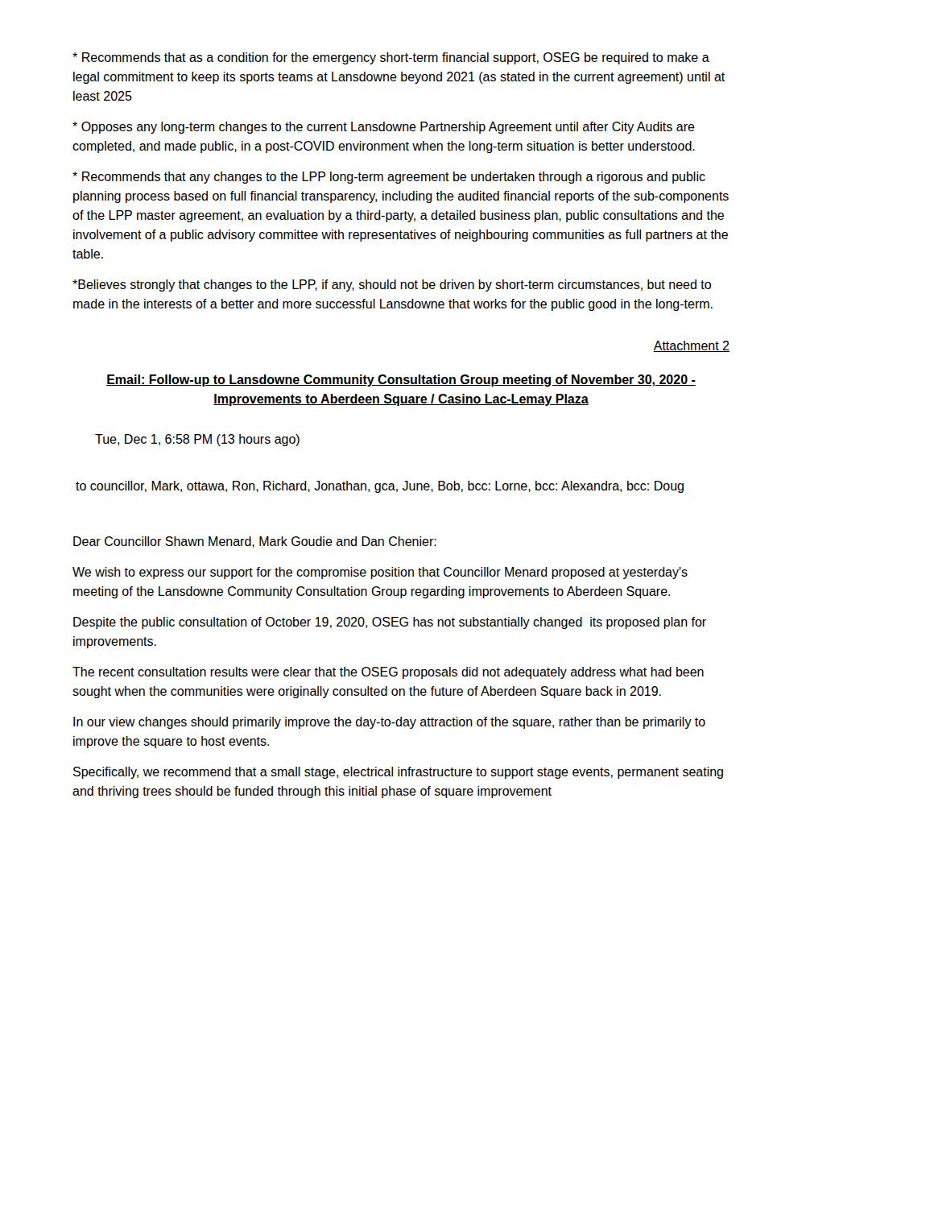* Recommends that as a condition for the emergency short-term financial support, OSEG be required to make a legal commitment to keep its sports teams at Lansdowne beyond 2021 (as stated in the current agreement) until at least 2025
* Opposes any long-term changes to the current Lansdowne Partnership Agreement until after City Audits are completed, and made public, in a post-COVID environment when the long-term situation is better understood.
* Recommends that any changes to the LPP long-term agreement be undertaken through a rigorous and public planning process based on full financial transparency, including the audited financial reports of the sub-components of the LPP master agreement, an evaluation by a third-party, a detailed business plan, public consultations and the involvement of a public advisory committee with representatives of neighbouring communities as full partners at the table.
*Believes strongly that changes to the LPP, if any, should not be driven by short-term circumstances, but need to made in the interests of a better and more successful Lansdowne that works for the public good in the long-term.
Attachment 2
Email: Follow-up to Lansdowne Community Consultation Group meeting of November 30, 2020 - Improvements to Aberdeen Square / Casino Lac-Lemay Plaza
Tue, Dec 1, 6:58 PM (13 hours ago)
to councillor, Mark, ottawa, Ron, Richard, Jonathan, gca, June, Bob, bcc: Lorne, bcc: Alexandra, bcc: Doug
Dear Councillor Shawn Menard, Mark Goudie and Dan Chenier:
We wish to express our support for the compromise position that Councillor Menard proposed at yesterday's meeting of the Lansdowne Community Consultation Group regarding improvements to Aberdeen Square.
Despite the public consultation of October 19, 2020, OSEG has not substantially changed its proposed plan for improvements.
The recent consultation results were clear that the OSEG proposals did not adequately address what had been sought when the communities were originally consulted on the future of Aberdeen Square back in 2019.
In our view changes should primarily improve the day-to-day attraction of the square, rather than be primarily to improve the square to host events.
Specifically, we recommend that a small stage, electrical infrastructure to support stage events, permanent seating and thriving trees should be funded through this initial phase of square improvement